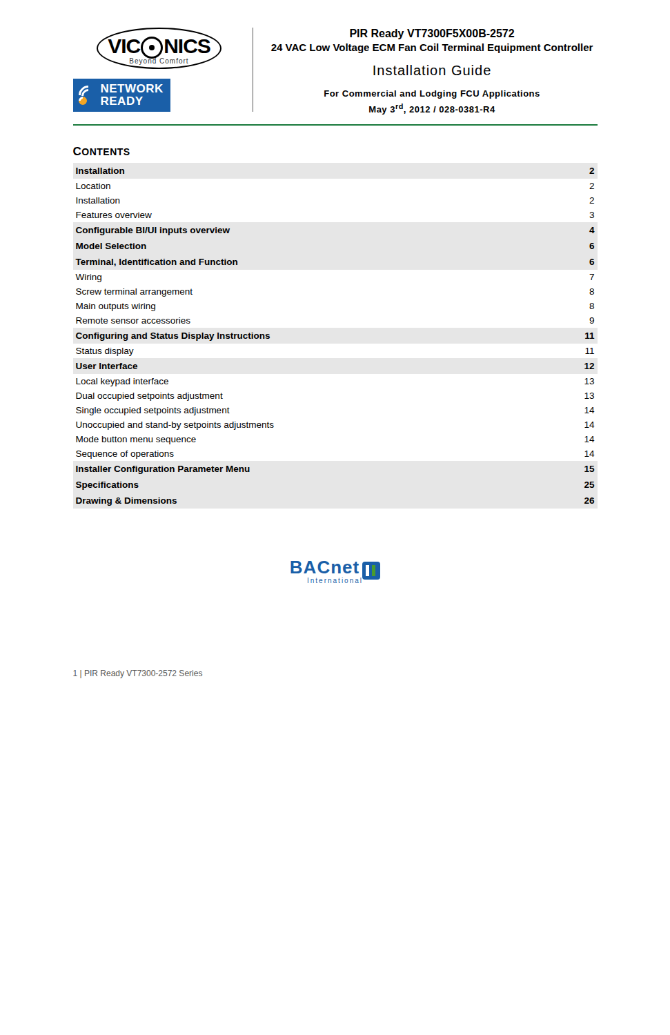VIC NICS
Beyond Comfort
NETWORK
READY
PIR Ready VT7300F5X00B-2572
24 VAC Low Voltage ECM Fan Coil Terminal Equipment Controller
Installation Guide
For Commercial and Lodging FCU Applications
May 3rd, 2012 / 028-0381-R4
CONTENTS
| Installation | 2 |
| Location | 2 |
| Installation | 2 |
| Features overview | 3 |
| Configurable BI/UI inputs overview | 4 |
| Model Selection | 6 |
| Terminal, Identification and Function | 6 |
| Wiring | 7 |
| Screw terminal arrangement | 8 |
| Main outputs wiring | 8 |
| Remote sensor accessories | 9 |
| Configuring and Status Display Instructions | 11 |
| Status display | 11 |
| User Interface | 12 |
| Local keypad interface | 13 |
| Dual occupied setpoints adjustment | 13 |
| Single occupied setpoints adjustment | 14 |
| Unoccupied and stand-by setpoints adjustments | 14 |
| Mode button menu sequence | 14 |
| Sequence of operations | 14 |
| Installer Configuration Parameter Menu | 15 |
| Specifications | 25 |
| Drawing & Dimensions | 26 |
BACnet
International
1 | PIR Ready VT7300-2572 Series